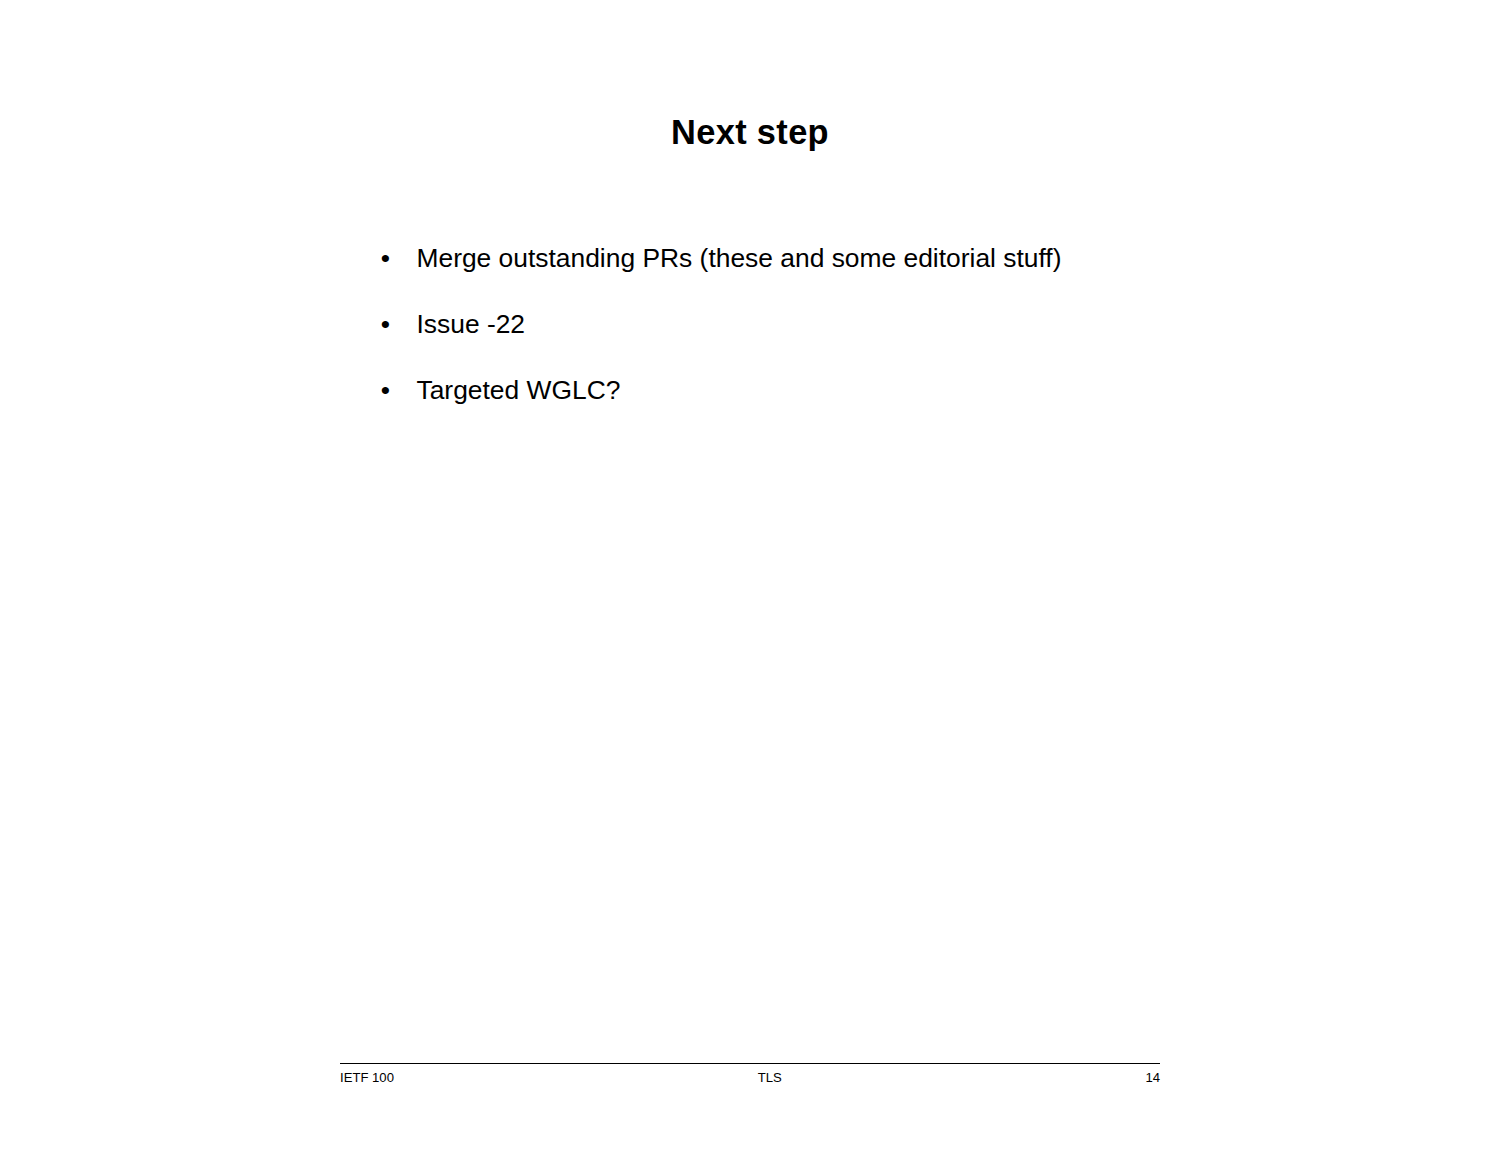Next step
Merge outstanding PRs (these and some editorial stuff)
Issue -22
Targeted WGLC?
IETF 100 TLS 14